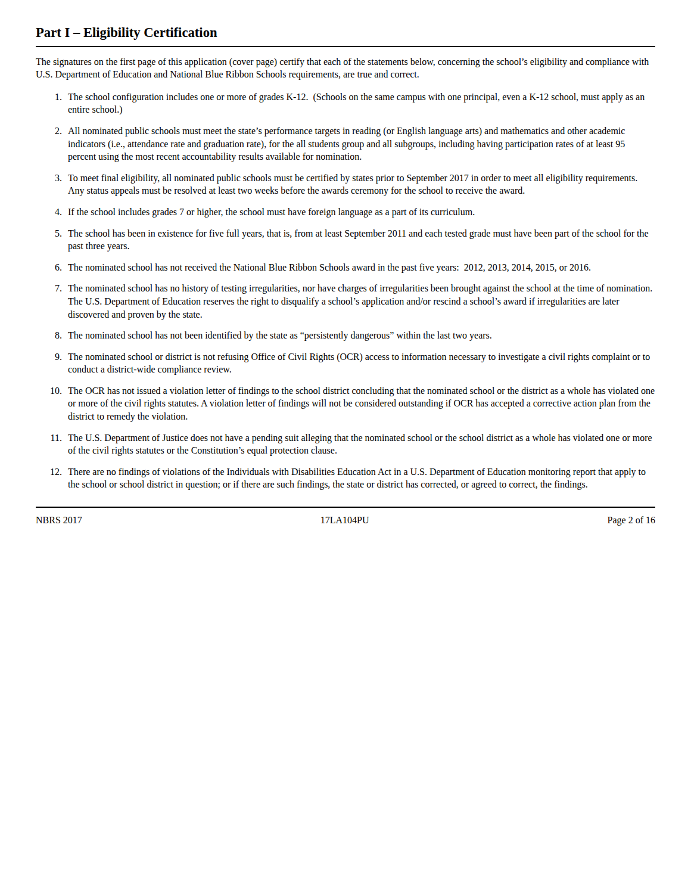Part I – Eligibility Certification
The signatures on the first page of this application (cover page) certify that each of the statements below, concerning the school’s eligibility and compliance with U.S. Department of Education and National Blue Ribbon Schools requirements, are true and correct.
The school configuration includes one or more of grades K-12. (Schools on the same campus with one principal, even a K-12 school, must apply as an entire school.)
All nominated public schools must meet the state’s performance targets in reading (or English language arts) and mathematics and other academic indicators (i.e., attendance rate and graduation rate), for the all students group and all subgroups, including having participation rates of at least 95 percent using the most recent accountability results available for nomination.
To meet final eligibility, all nominated public schools must be certified by states prior to September 2017 in order to meet all eligibility requirements. Any status appeals must be resolved at least two weeks before the awards ceremony for the school to receive the award.
If the school includes grades 7 or higher, the school must have foreign language as a part of its curriculum.
The school has been in existence for five full years, that is, from at least September 2011 and each tested grade must have been part of the school for the past three years.
The nominated school has not received the National Blue Ribbon Schools award in the past five years: 2012, 2013, 2014, 2015, or 2016.
The nominated school has no history of testing irregularities, nor have charges of irregularities been brought against the school at the time of nomination. The U.S. Department of Education reserves the right to disqualify a school’s application and/or rescind a school’s award if irregularities are later discovered and proven by the state.
The nominated school has not been identified by the state as “persistently dangerous” within the last two years.
The nominated school or district is not refusing Office of Civil Rights (OCR) access to information necessary to investigate a civil rights complaint or to conduct a district-wide compliance review.
The OCR has not issued a violation letter of findings to the school district concluding that the nominated school or the district as a whole has violated one or more of the civil rights statutes. A violation letter of findings will not be considered outstanding if OCR has accepted a corrective action plan from the district to remedy the violation.
The U.S. Department of Justice does not have a pending suit alleging that the nominated school or the school district as a whole has violated one or more of the civil rights statutes or the Constitution’s equal protection clause.
There are no findings of violations of the Individuals with Disabilities Education Act in a U.S. Department of Education monitoring report that apply to the school or school district in question; or if there are such findings, the state or district has corrected, or agreed to correct, the findings.
NBRS 2017 17LA104PU Page 2 of 16